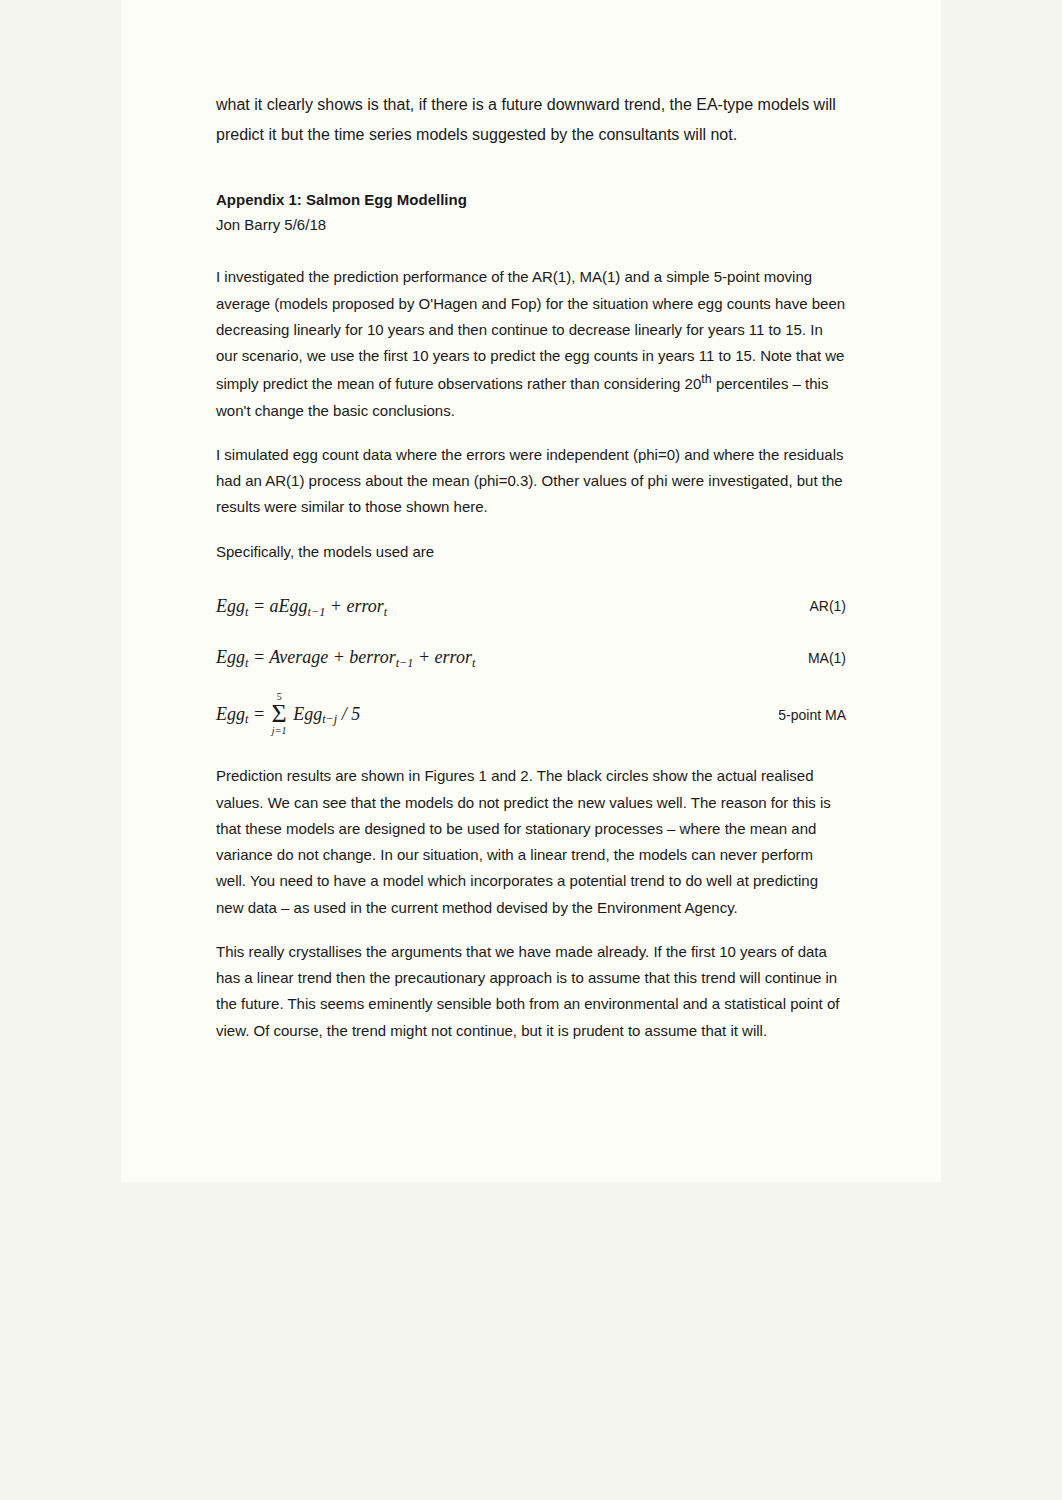what it clearly shows is that, if there is a future downward trend, the EA-type models will predict it but the time series models suggested by the consultants will not.
Appendix 1: Salmon Egg Modelling
Jon Barry 5/6/18
I investigated the prediction performance of the AR(1), MA(1) and a simple 5-point moving average (models proposed by O'Hagen and Fop) for the situation where egg counts have been decreasing linearly for 10 years and then continue to decrease linearly for years 11 to 15. In our scenario, we use the first 10 years to predict the egg counts in years 11 to 15. Note that we simply predict the mean of future observations rather than considering 20th percentiles – this won't change the basic conclusions.
I simulated egg count data where the errors were independent (phi=0) and where the residuals had an AR(1) process about the mean (phi=0.3). Other values of phi were investigated, but the results were similar to those shown here.
Specifically, the models used are
Eggt = aEggt−1 + errort AR(1)
Eggt = Average + berrort−1 + errort MA(1)
Eggt = 5 Σj=1 Eggt−j / 5 5-point MA
Prediction results are shown in Figures 1 and 2. The black circles show the actual realised values. We can see that the models do not predict the new values well. The reason for this is that these models are designed to be used for stationary processes – where the mean and variance do not change. In our situation, with a linear trend, the models can never perform well. You need to have a model which incorporates a potential trend to do well at predicting new data – as used in the current method devised by the Environment Agency.
This really crystallises the arguments that we have made already. If the first 10 years of data has a linear trend then the precautionary approach is to assume that this trend will continue in the future. This seems eminently sensible both from an environmental and a statistical point of view. Of course, the trend might not continue, but it is prudent to assume that it will.